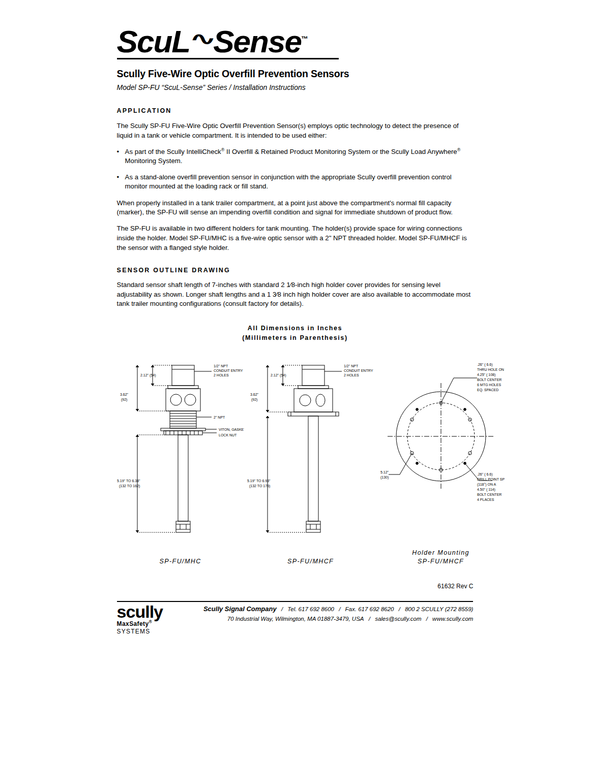ScuL∿Sense™
Scully Five-Wire Optic Overfill Prevention Sensors
Model SP-FU “ScuL-Sense” Series / Installation Instructions
APPLICATION
The Scully SP-FU Five-Wire Optic Overfill Prevention Sensor(s) employs optic technology to detect the presence of liquid in a tank or vehicle compartment. It is intended to be used either:
As part of the Scully IntelliCheck® II Overfill & Retained Product Monitoring System or the Scully Load Anywhere® Monitoring System.
As a stand-alone overfill prevention sensor in conjunction with the appropriate Scully overfill prevention control monitor mounted at the loading rack or fill stand.
When properly installed in a tank trailer compartment, at a point just above the compartment's normal fill capacity (marker), the SP-FU will sense an impending overfill condition and signal for immediate shutdown of product flow.
The SP-FU is available in two different holders for tank mounting. The holder(s) provide space for wiring connections inside the holder. Model SP-FU/MHC is a five-wire optic sensor with a 2" NPT threaded holder. Model SP-FU/MHCF is the sensor with a flanged style holder.
SENSOR OUTLINE DRAWING
Standard sensor shaft length of 7-inches with standard 2 1⁄8-inch high holder cover provides for sensing level adjustability as shown. Longer shaft lengths and a 1 3⁄8 inch high holder cover are also available to accommodate most tank trailer mounting configurations (consult factory for details).
All Dimensions in Inches
(Millimeters in Parenthesis)
2.12" (54) 3.62" (92) 5.19" TO 6.38" (132 TO 162) 1/2" NPT CONDUIT ENTRY 2 HOLES 2" NPT VITON, GASKET LOCK NUT
SP-FU/MHC
2.12" (54) 3.62" (92) 5.19" TO 6.93" (132 TO 176) 1/2" NPT CONDUIT ENTRY 2 HOLES
SP-FU/MHCF
.26" ( 6.6) THRU HOLE ON 4.25" ( 108) BOLT CENTER 6 MTG HOLES EQ. SPACED .26" ( 6.6) DRILL POINT SPOT (118°) ON A 4.50" ( 114) BOLT CENTER 4 PLACES 5.12" (130)
Holder Mounting
SP-FU/MHCF
61632 Rev C
scully
MaxSafety®
SYSTEMS
Scully Signal Company / Tel. 617 692 8600 / Fax. 617 692 8620 / 800 2 SCULLY (272 8559)
70 Industrial Way, Wilmington, MA 01887-3479, USA / sales@scully.com / www.scully.com